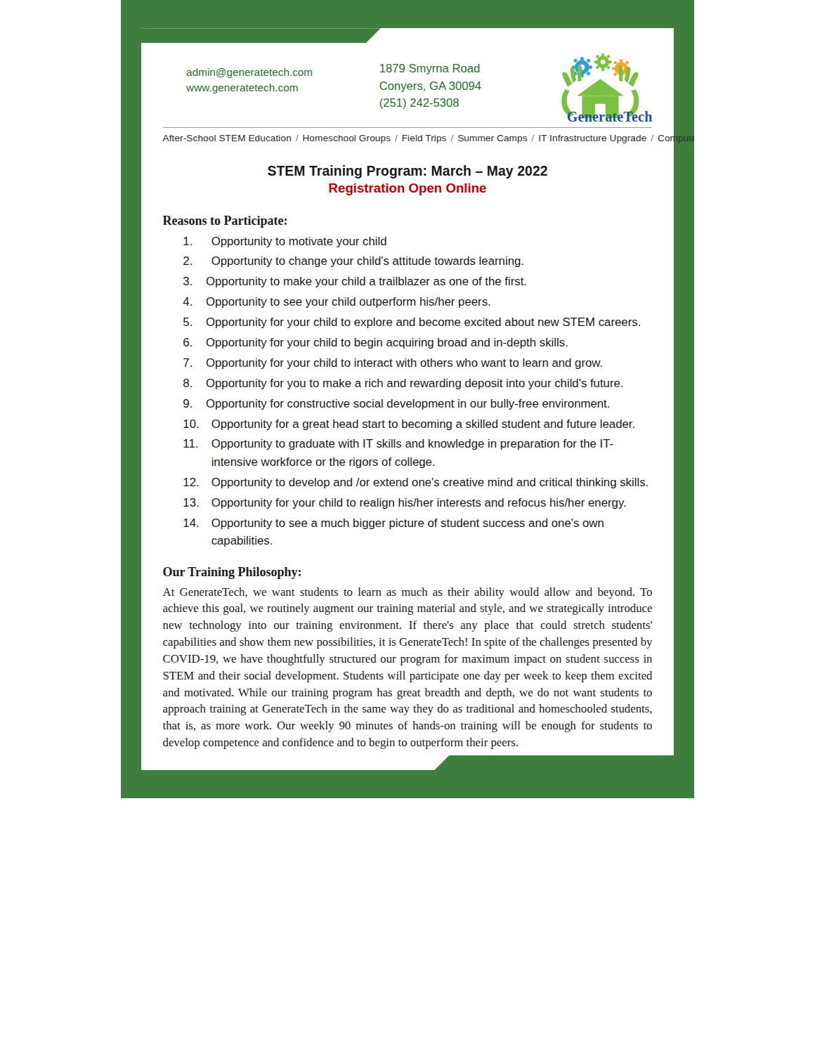admin@generatetech.com
www.generatetech.com
1879 Smyrna Road
Conyers, GA 30094
(251) 242-5308
GenerateTech
After-School STEM Education / Homeschool Groups / Field Trips / Summer Camps / IT Infrastructure Upgrade / Computer Repairs & Networking
STEM Training Program: March – May 2022
Registration Open Online
Reasons to Participate:
Opportunity to motivate your child
Opportunity to change your child's attitude towards learning.
Opportunity to make your child a trailblazer as one of the first.
Opportunity to see your child outperform his/her peers.
Opportunity for your child to explore and become excited about new STEM careers.
Opportunity for your child to begin acquiring broad and in-depth skills.
Opportunity for your child to interact with others who want to learn and grow.
Opportunity for you to make a rich and rewarding deposit into your child's future.
Opportunity for constructive social development in our bully-free environment.
Opportunity for a great head start to becoming a skilled student and future leader.
Opportunity to graduate with IT skills and knowledge in preparation for the IT- intensive workforce or the rigors of college.
Opportunity to develop and /or extend one's creative mind and critical thinking skills.
Opportunity for your child to realign his/her interests and refocus his/her energy.
Opportunity to see a much bigger picture of student success and one's own capabilities.
Our Training Philosophy:
At GenerateTech, we want students to learn as much as their ability would allow and beyond. To achieve this goal, we routinely augment our training material and style, and we strategically introduce new technology into our training environment. If there's any place that could stretch students' capabilities and show them new possibilities, it is GenerateTech! In spite of the challenges presented by COVID-19, we have thoughtfully structured our program for maximum impact on student success in STEM and their social development. Students will participate one day per week to keep them excited and motivated. While our training program has great breadth and depth, we do not want students to approach training at GenerateTech in the same way they do as traditional and homeschooled students, that is, as more work. Our weekly 90 minutes of hands-on training will be enough for students to develop competence and confidence and to begin to outperform their peers.